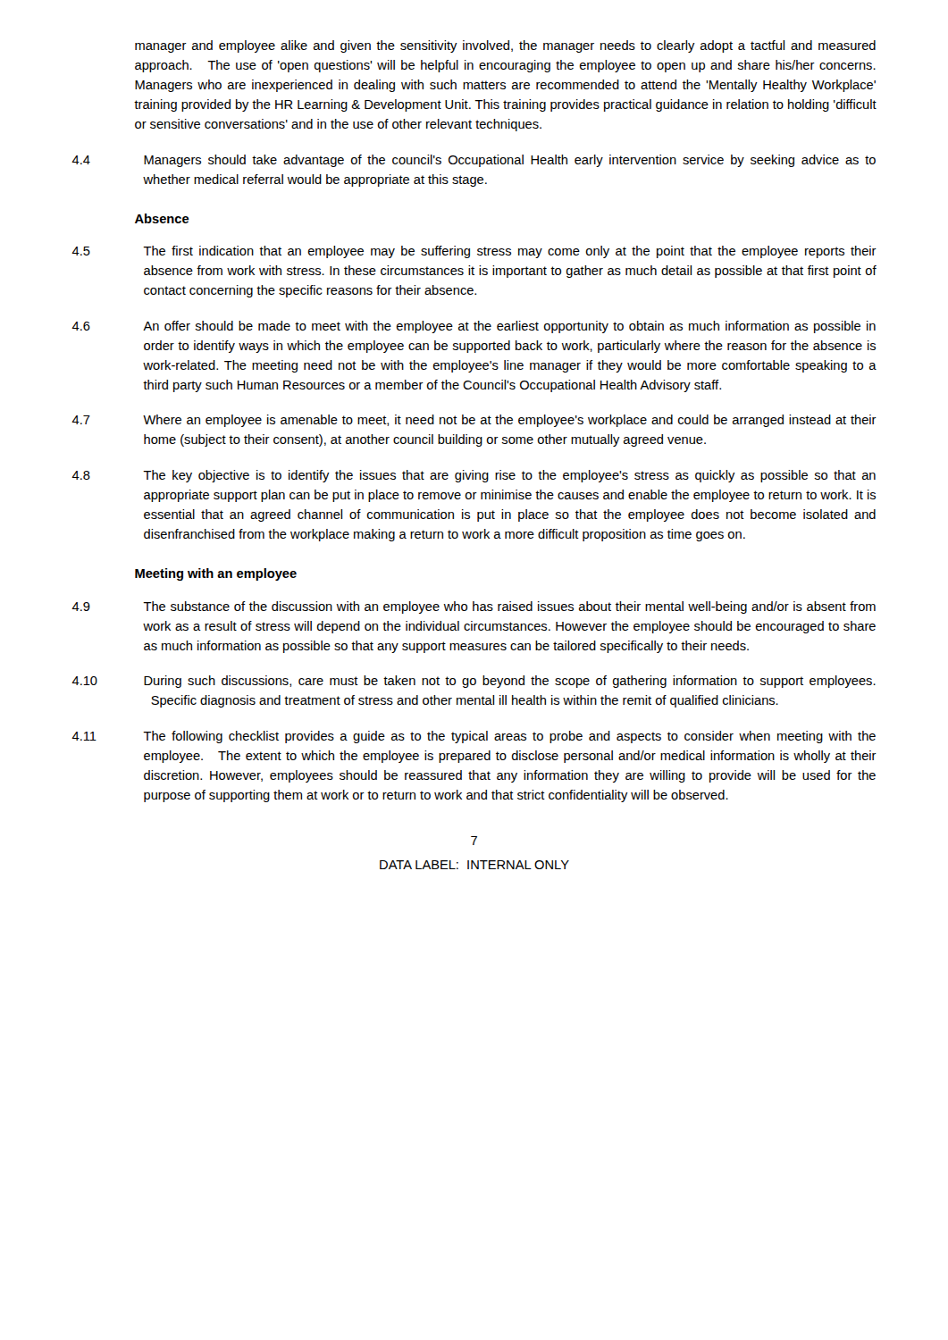manager and employee alike and given the sensitivity involved, the manager needs to clearly adopt a tactful and measured approach. The use of 'open questions' will be helpful in encouraging the employee to open up and share his/her concerns. Managers who are inexperienced in dealing with such matters are recommended to attend the 'Mentally Healthy Workplace' training provided by the HR Learning & Development Unit. This training provides practical guidance in relation to holding 'difficult or sensitive conversations' and in the use of other relevant techniques.
4.4
Managers should take advantage of the council's Occupational Health early intervention service by seeking advice as to whether medical referral would be appropriate at this stage.
Absence
4.5
The first indication that an employee may be suffering stress may come only at the point that the employee reports their absence from work with stress. In these circumstances it is important to gather as much detail as possible at that first point of contact concerning the specific reasons for their absence.
4.6
An offer should be made to meet with the employee at the earliest opportunity to obtain as much information as possible in order to identify ways in which the employee can be supported back to work, particularly where the reason for the absence is work-related. The meeting need not be with the employee's line manager if they would be more comfortable speaking to a third party such Human Resources or a member of the Council's Occupational Health Advisory staff.
4.7
Where an employee is amenable to meet, it need not be at the employee's workplace and could be arranged instead at their home (subject to their consent), at another council building or some other mutually agreed venue.
4.8
The key objective is to identify the issues that are giving rise to the employee's stress as quickly as possible so that an appropriate support plan can be put in place to remove or minimise the causes and enable the employee to return to work. It is essential that an agreed channel of communication is put in place so that the employee does not become isolated and disenfranchised from the workplace making a return to work a more difficult proposition as time goes on.
Meeting with an employee
4.9
The substance of the discussion with an employee who has raised issues about their mental well-being and/or is absent from work as a result of stress will depend on the individual circumstances. However the employee should be encouraged to share as much information as possible so that any support measures can be tailored specifically to their needs.
4.10
During such discussions, care must be taken not to go beyond the scope of gathering information to support employees. Specific diagnosis and treatment of stress and other mental ill health is within the remit of qualified clinicians.
4.11
The following checklist provides a guide as to the typical areas to probe and aspects to consider when meeting with the employee. The extent to which the employee is prepared to disclose personal and/or medical information is wholly at their discretion. However, employees should be reassured that any information they are willing to provide will be used for the purpose of supporting them at work or to return to work and that strict confidentiality will be observed.
7
DATA LABEL: INTERNAL ONLY